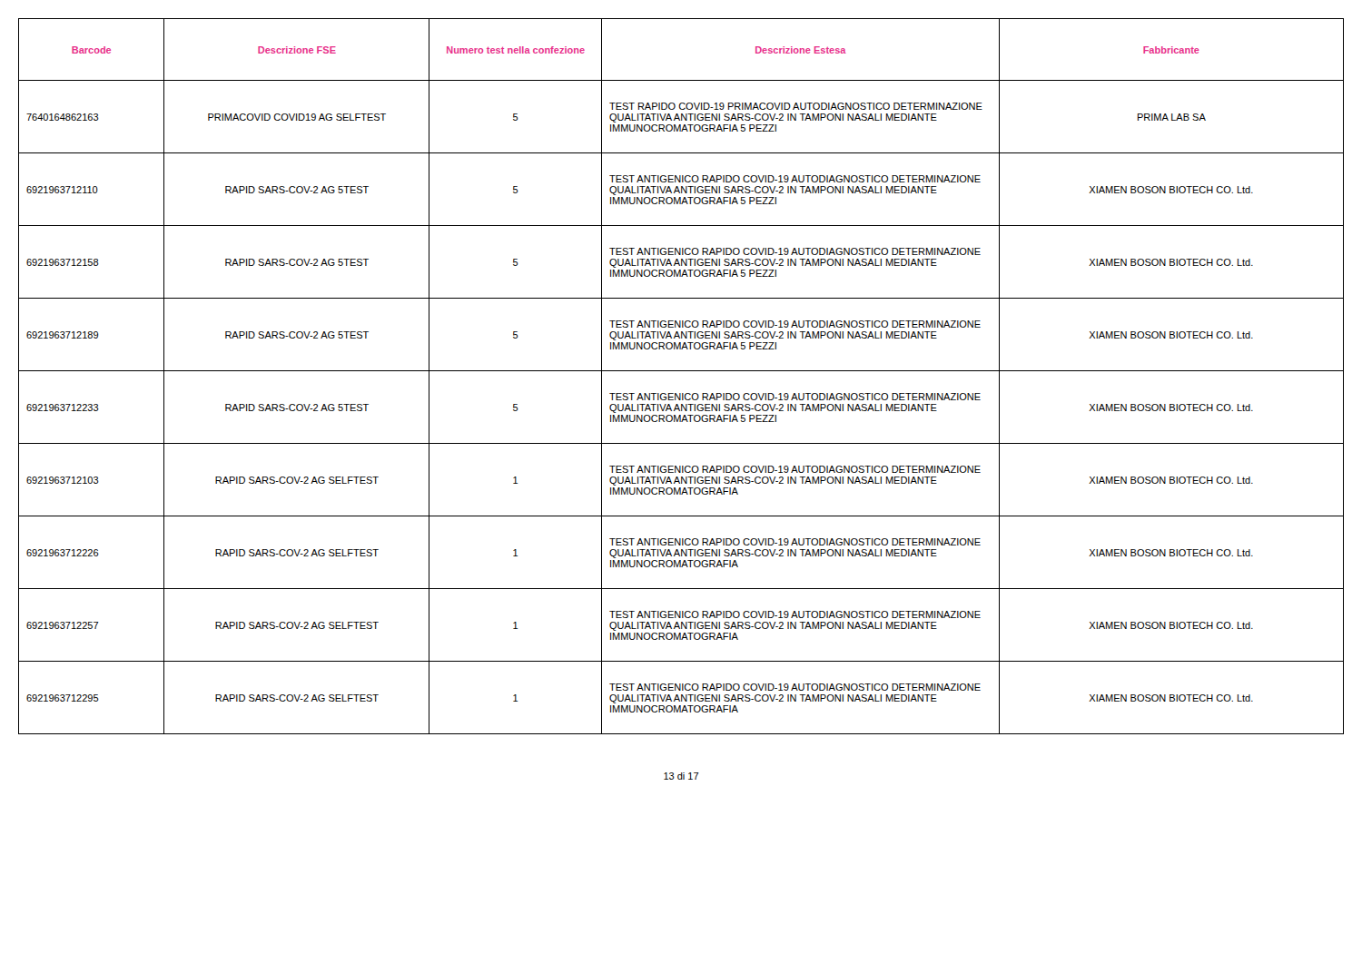| Barcode | Descrizione FSE | Numero test nella confezione | Descrizione Estesa | Fabbricante |
| --- | --- | --- | --- | --- |
| 7640164862163 | PRIMACOVID COVID19 AG SELFTEST | 5 | TEST RAPIDO COVID-19 PRIMACOVID AUTODIAGNOSTICO DETERMINAZIONE QUALITATIVA ANTIGENI SARS-COV-2 IN TAMPONI NASALI MEDIANTE IMMUNOCROMATOGRAFIA 5 PEZZI | PRIMA LAB SA |
| 6921963712110 | RAPID SARS-COV-2 AG 5TEST | 5 | TEST ANTIGENICO RAPIDO COVID-19 AUTODIAGNOSTICO DETERMINAZIONE QUALITATIVA ANTIGENI SARS-COV-2 IN TAMPONI NASALI MEDIANTE IMMUNOCROMATOGRAFIA 5 PEZZI | XIAMEN BOSON BIOTECH CO. Ltd. |
| 6921963712158 | RAPID SARS-COV-2 AG 5TEST | 5 | TEST ANTIGENICO RAPIDO COVID-19 AUTODIAGNOSTICO DETERMINAZIONE QUALITATIVA ANTIGENI SARS-COV-2 IN TAMPONI NASALI MEDIANTE IMMUNOCROMATOGRAFIA 5 PEZZI | XIAMEN BOSON BIOTECH CO. Ltd. |
| 6921963712189 | RAPID SARS-COV-2 AG 5TEST | 5 | TEST ANTIGENICO RAPIDO COVID-19 AUTODIAGNOSTICO DETERMINAZIONE QUALITATIVA ANTIGENI SARS-COV-2 IN TAMPONI NASALI MEDIANTE IMMUNOCROMATOGRAFIA 5 PEZZI | XIAMEN BOSON BIOTECH CO. Ltd. |
| 6921963712233 | RAPID SARS-COV-2 AG 5TEST | 5 | TEST ANTIGENICO RAPIDO COVID-19 AUTODIAGNOSTICO DETERMINAZIONE QUALITATIVA ANTIGENI SARS-COV-2 IN TAMPONI NASALI MEDIANTE IMMUNOCROMATOGRAFIA 5 PEZZI | XIAMEN BOSON BIOTECH CO. Ltd. |
| 6921963712103 | RAPID SARS-COV-2 AG SELFTEST | 1 | TEST ANTIGENICO RAPIDO COVID-19 AUTODIAGNOSTICO DETERMINAZIONE QUALITATIVA ANTIGENI SARS-COV-2 IN TAMPONI NASALI MEDIANTE IMMUNOCROMATOGRAFIA | XIAMEN BOSON BIOTECH CO. Ltd. |
| 6921963712226 | RAPID SARS-COV-2 AG SELFTEST | 1 | TEST ANTIGENICO RAPIDO COVID-19 AUTODIAGNOSTICO DETERMINAZIONE QUALITATIVA ANTIGENI SARS-COV-2 IN TAMPONI NASALI MEDIANTE IMMUNOCROMATOGRAFIA | XIAMEN BOSON BIOTECH CO. Ltd. |
| 6921963712257 | RAPID SARS-COV-2 AG SELFTEST | 1 | TEST ANTIGENICO RAPIDO COVID-19 AUTODIAGNOSTICO DETERMINAZIONE QUALITATIVA ANTIGENI SARS-COV-2 IN TAMPONI NASALI MEDIANTE IMMUNOCROMATOGRAFIA | XIAMEN BOSON BIOTECH CO. Ltd. |
| 6921963712295 | RAPID SARS-COV-2 AG SELFTEST | 1 | TEST ANTIGENICO RAPIDO COVID-19 AUTODIAGNOSTICO DETERMINAZIONE QUALITATIVA ANTIGENI SARS-COV-2 IN TAMPONI NASALI MEDIANTE IMMUNOCROMATOGRAFIA | XIAMEN BOSON BIOTECH CO. Ltd. |
13 di 17